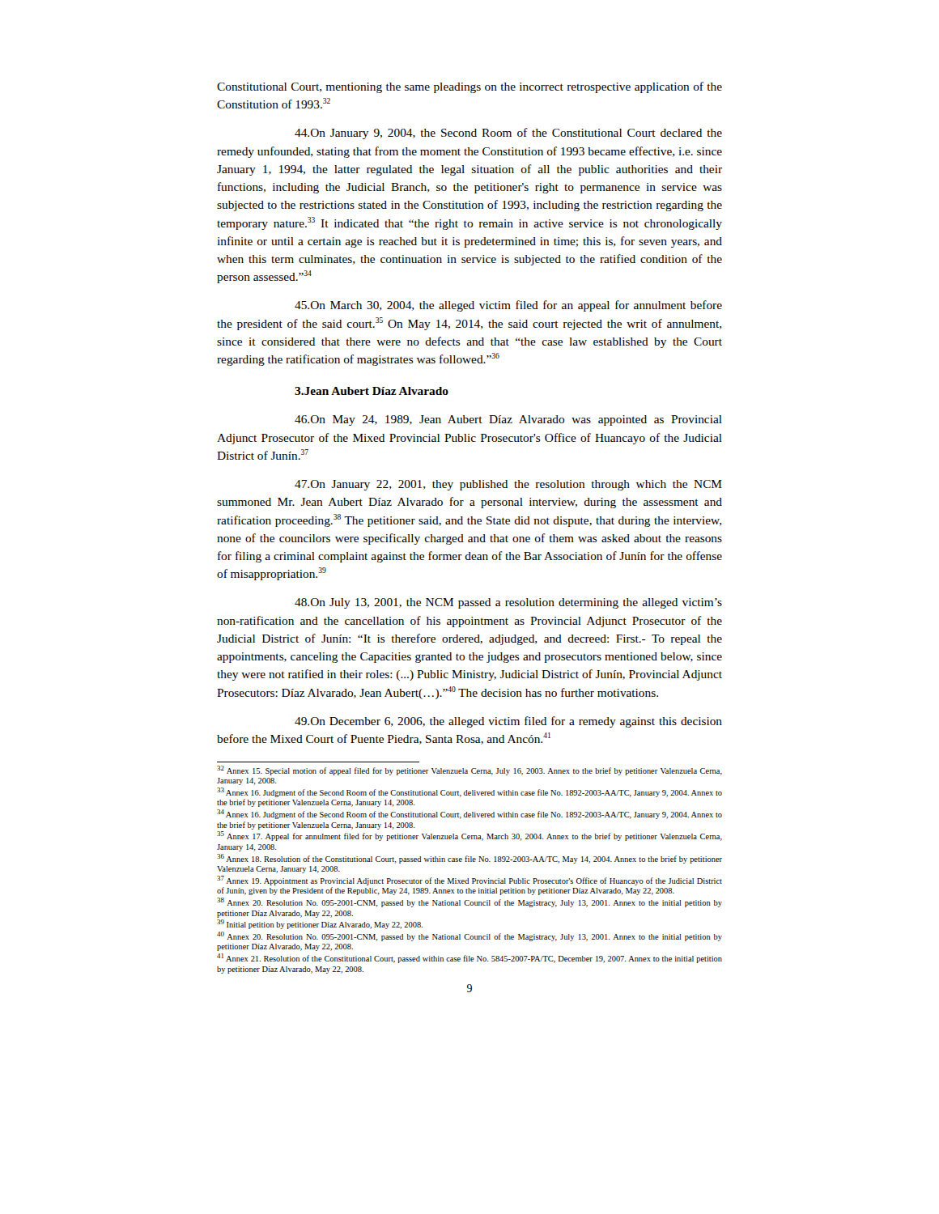Constitutional Court, mentioning the same pleadings on the incorrect retrospective application of the Constitution of 1993.32
44. On January 9, 2004, the Second Room of the Constitutional Court declared the remedy unfounded, stating that from the moment the Constitution of 1993 became effective, i.e. since January 1, 1994, the latter regulated the legal situation of all the public authorities and their functions, including the Judicial Branch, so the petitioner's right to permanence in service was subjected to the restrictions stated in the Constitution of 1993, including the restriction regarding the temporary nature.33 It indicated that “the right to remain in active service is not chronologically infinite or until a certain age is reached but it is predetermined in time; this is, for seven years, and when this term culminates, the continuation in service is subjected to the ratified condition of the person assessed.”34
45. On March 30, 2004, the alleged victim filed for an appeal for annulment before the president of the said court.35 On May 14, 2014, the said court rejected the writ of annulment, since it considered that there were no defects and that “the case law established by the Court regarding the ratification of magistrates was followed.”36
3. Jean Aubert Díaz Alvarado
46. On May 24, 1989, Jean Aubert Díaz Alvarado was appointed as Provincial Adjunct Prosecutor of the Mixed Provincial Public Prosecutor's Office of Huancayo of the Judicial District of Junín.37
47. On January 22, 2001, they published the resolution through which the NCM summoned Mr. Jean Aubert Díaz Alvarado for a personal interview, during the assessment and ratification proceeding.38 The petitioner said, and the State did not dispute, that during the interview, none of the councilors were specifically charged and that one of them was asked about the reasons for filing a criminal complaint against the former dean of the Bar Association of Junín for the offense of misappropriation.39
48. On July 13, 2001, the NCM passed a resolution determining the alleged victim’s non-ratification and the cancellation of his appointment as Provincial Adjunct Prosecutor of the Judicial District of Junín: “It is therefore ordered, adjudged, and decreed: First.- To repeal the appointments, canceling the Capacities granted to the judges and prosecutors mentioned below, since they were not ratified in their roles: (...) Public Ministry, Judicial District of Junín, Provincial Adjunct Prosecutors: Díaz Alvarado, Jean Aubert(…).”40 The decision has no further motivations.
49. On December 6, 2006, the alleged victim filed for a remedy against this decision before the Mixed Court of Puente Piedra, Santa Rosa, and Ancón.41
32 Annex 15. Special motion of appeal filed for by petitioner Valenzuela Cerna, July 16, 2003. Annex to the brief by petitioner Valenzuela Cerna, January 14, 2008.
33 Annex 16. Judgment of the Second Room of the Constitutional Court, delivered within case file No. 1892-2003-AA/TC, January 9, 2004. Annex to the brief by petitioner Valenzuela Cerna, January 14, 2008.
34 Annex 16. Judgment of the Second Room of the Constitutional Court, delivered within case file No. 1892-2003-AA/TC, January 9, 2004. Annex to the brief by petitioner Valenzuela Cerna, January 14, 2008.
35 Annex 17. Appeal for annulment filed for by petitioner Valenzuela Cerna, March 30, 2004. Annex to the brief by petitioner Valenzuela Cerna, January 14, 2008.
36 Annex 18. Resolution of the Constitutional Court, passed within case file No. 1892-2003-AA/TC, May 14, 2004. Annex to the brief by petitioner Valenzuela Cerna, January 14, 2008.
37 Annex 19. Appointment as Provincial Adjunct Prosecutor of the Mixed Provincial Public Prosecutor's Office of Huancayo of the Judicial District of Junín, given by the President of the Republic, May 24, 1989. Annex to the initial petition by petitioner Díaz Alvarado, May 22, 2008.
38 Annex 20. Resolution No. 095-2001-CNM, passed by the National Council of the Magistracy, July 13, 2001. Annex to the initial petition by petitioner Díaz Alvarado, May 22, 2008.
39 Initial petition by petitioner Díaz Alvarado, May 22, 2008.
40 Annex 20. Resolution No. 095-2001-CNM, passed by the National Council of the Magistracy, July 13, 2001. Annex to the initial petition by petitioner Díaz Alvarado, May 22, 2008.
41 Annex 21. Resolution of the Constitutional Court, passed within case file No. 5845-2007-PA/TC, December 19, 2007. Annex to the initial petition by petitioner Díaz Alvarado, May 22, 2008.
9